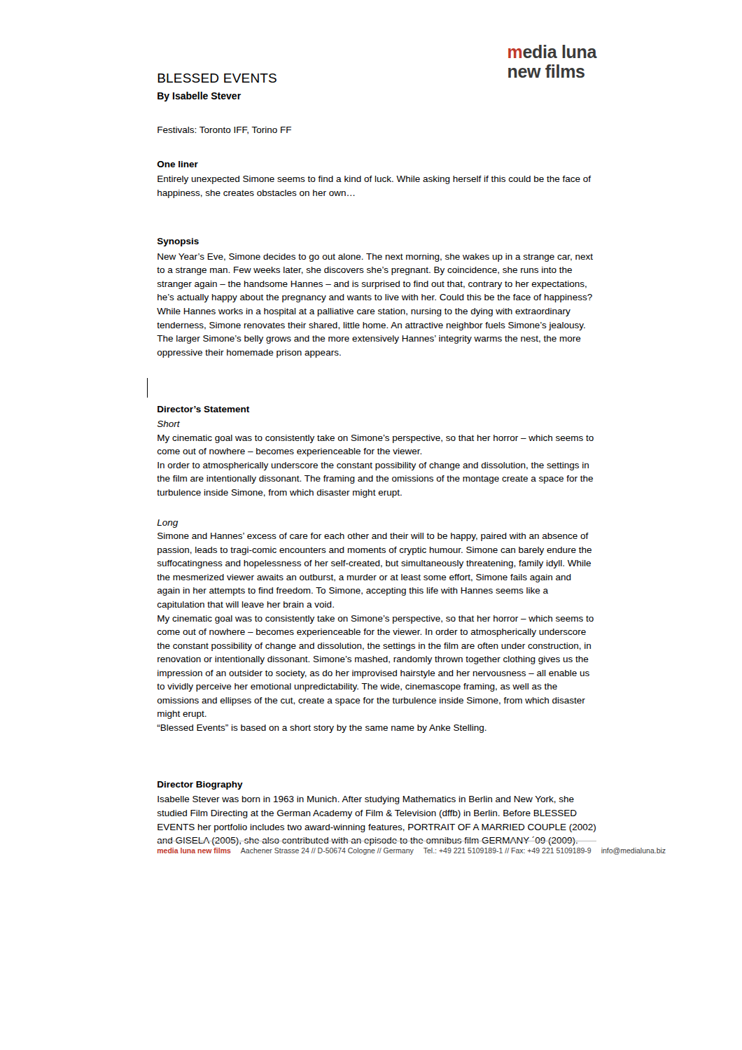media luna
new films
BLESSED EVENTS
By Isabelle Stever
Festivals: Toronto IFF, Torino FF
One liner
Entirely unexpected Simone seems to find a kind of luck. While asking herself if this could be the face of happiness, she creates obstacles on her own…
Synopsis
New Year’s Eve, Simone decides to go out alone. The next morning, she wakes up in a strange car, next to a strange man. Few weeks later, she discovers she’s pregnant. By coincidence, she runs into the stranger again – the handsome Hannes – and is surprised to find out that, contrary to her expectations, he’s actually happy about the pregnancy and wants to live with her. Could this be the face of happiness?
While Hannes works in a hospital at a palliative care station, nursing to the dying with extraordinary tenderness, Simone renovates their shared, little home. An attractive neighbor fuels Simone’s jealousy. The larger Simone’s belly grows and the more extensively Hannes’ integrity warms the nest, the more oppressive their homemade prison appears.
Director’s Statement
Short
My cinematic goal was to consistently take on Simone’s perspective, so that her horror – which seems to come out of nowhere – becomes experienceable for the viewer.
In order to atmospherically underscore the constant possibility of change and dissolution, the settings in the film are intentionally dissonant. The framing and the omissions of the montage create a space for the turbulence inside Simone, from which disaster might erupt.
Long
Simone and Hannes’ excess of care for each other and their will to be happy, paired with an absence of passion, leads to tragi-comic encounters and moments of cryptic humour. Simone can barely endure the suffocatingness and hopelessness of her self-created, but simultaneously threatening, family idyll. While the mesmerized viewer awaits an outburst, a murder or at least some effort, Simone fails again and again in her attempts to find freedom. To Simone, accepting this life with Hannes seems like a capitulation that will leave her brain a void.
My cinematic goal was to consistently take on Simone’s perspective, so that her horror – which seems to come out of nowhere – becomes experienceable for the viewer. In order to atmospherically underscore the constant possibility of change and dissolution, the settings in the film are often under construction, in renovation or intentionally dissonant. Simone’s mashed, randomly thrown together clothing gives us the impression of an outsider to society, as do her improvised hairstyle and her nervousness – all enable us to vividly perceive her emotional unpredictability. The wide, cinemascope framing, as well as the omissions and ellipses of the cut, create a space for the turbulence inside Simone, from which disaster might erupt.
“Blessed Events” is based on a short story by the same name by Anke Stelling.
Director Biography
Isabelle Stever was born in 1963 in Munich. After studying Mathematics in Berlin and New York, she studied Film Directing at the German Academy of Film & Television (dffb) in Berlin. Before BLESSED EVENTS her portfolio includes two award-winning features, PORTRAIT OF A MARRIED COUPLE (2002) and GISELA (2005), she also contributed with an episode to the omnibus film GERMANY ´09 (2009).
media luna new films Aachener Strasse 24 // D-50674 Cologne // Germany Tel.: +49 221 5109189-1 // Fax: +49 221 5109189-9 info@medialuna.biz